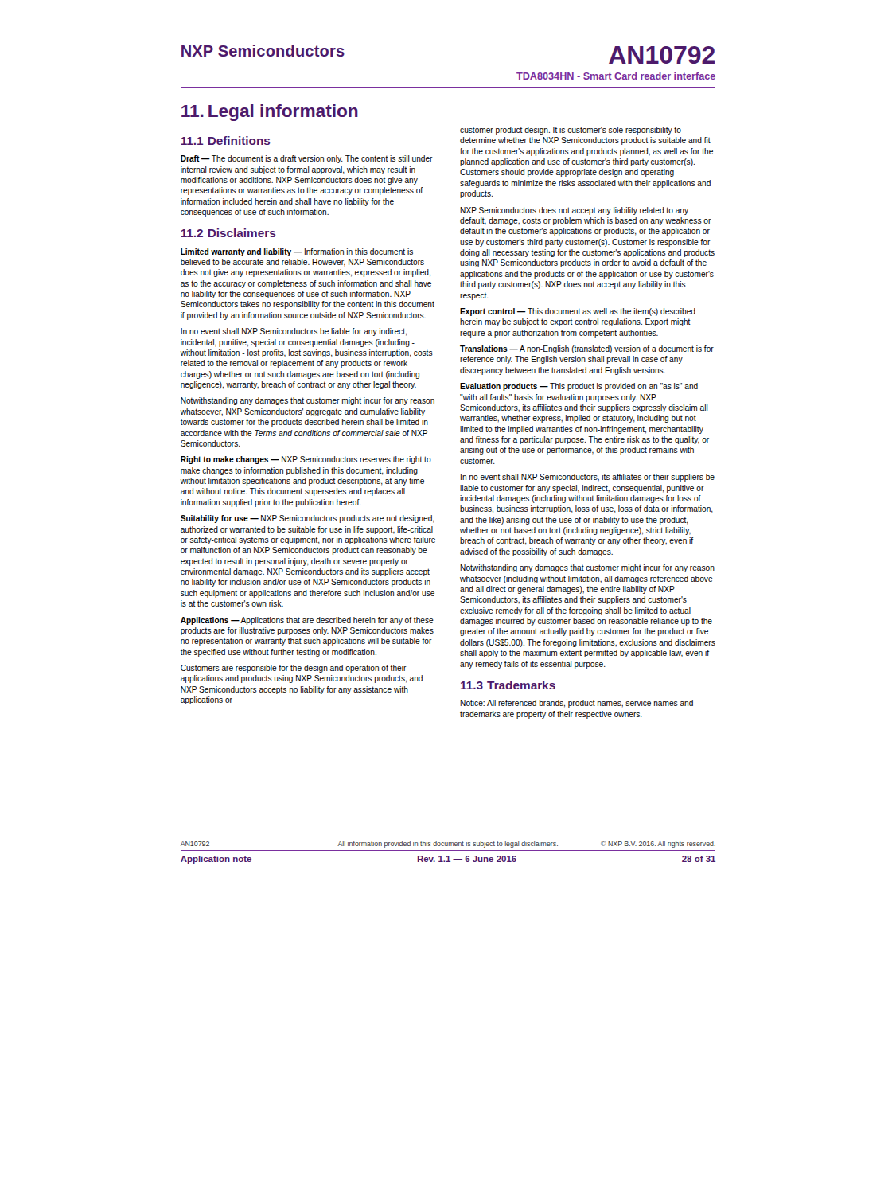NXP Semiconductors
AN10792
TDA8034HN - Smart Card reader interface
11. Legal information
11.1 Definitions
Draft — The document is a draft version only. The content is still under internal review and subject to formal approval, which may result in modifications or additions. NXP Semiconductors does not give any representations or warranties as to the accuracy or completeness of information included herein and shall have no liability for the consequences of use of such information.
11.2 Disclaimers
Limited warranty and liability — Information in this document is believed to be accurate and reliable. However, NXP Semiconductors does not give any representations or warranties, expressed or implied, as to the accuracy or completeness of such information and shall have no liability for the consequences of use of such information. NXP Semiconductors takes no responsibility for the content in this document if provided by an information source outside of NXP Semiconductors.
In no event shall NXP Semiconductors be liable for any indirect, incidental, punitive, special or consequential damages (including - without limitation - lost profits, lost savings, business interruption, costs related to the removal or replacement of any products or rework charges) whether or not such damages are based on tort (including negligence), warranty, breach of contract or any other legal theory.
Notwithstanding any damages that customer might incur for any reason whatsoever, NXP Semiconductors' aggregate and cumulative liability towards customer for the products described herein shall be limited in accordance with the Terms and conditions of commercial sale of NXP Semiconductors.
Right to make changes — NXP Semiconductors reserves the right to make changes to information published in this document, including without limitation specifications and product descriptions, at any time and without notice. This document supersedes and replaces all information supplied prior to the publication hereof.
Suitability for use — NXP Semiconductors products are not designed, authorized or warranted to be suitable for use in life support, life-critical or safety-critical systems or equipment, nor in applications where failure or malfunction of an NXP Semiconductors product can reasonably be expected to result in personal injury, death or severe property or environmental damage. NXP Semiconductors and its suppliers accept no liability for inclusion and/or use of NXP Semiconductors products in such equipment or applications and therefore such inclusion and/or use is at the customer's own risk.
Applications — Applications that are described herein for any of these products are for illustrative purposes only. NXP Semiconductors makes no representation or warranty that such applications will be suitable for the specified use without further testing or modification.
Customers are responsible for the design and operation of their applications and products using NXP Semiconductors products, and NXP Semiconductors accepts no liability for any assistance with applications or
customer product design. It is customer's sole responsibility to determine whether the NXP Semiconductors product is suitable and fit for the customer's applications and products planned, as well as for the planned application and use of customer's third party customer(s). Customers should provide appropriate design and operating safeguards to minimize the risks associated with their applications and products.
NXP Semiconductors does not accept any liability related to any default, damage, costs or problem which is based on any weakness or default in the customer's applications or products, or the application or use by customer's third party customer(s). Customer is responsible for doing all necessary testing for the customer's applications and products using NXP Semiconductors products in order to avoid a default of the applications and the products or of the application or use by customer's third party customer(s). NXP does not accept any liability in this respect.
Export control — This document as well as the item(s) described herein may be subject to export control regulations. Export might require a prior authorization from competent authorities.
Translations — A non-English (translated) version of a document is for reference only. The English version shall prevail in case of any discrepancy between the translated and English versions.
Evaluation products — This product is provided on an "as is" and "with all faults" basis for evaluation purposes only. NXP Semiconductors, its affiliates and their suppliers expressly disclaim all warranties, whether express, implied or statutory, including but not limited to the implied warranties of non-infringement, merchantability and fitness for a particular purpose. The entire risk as to the quality, or arising out of the use or performance, of this product remains with customer.
In no event shall NXP Semiconductors, its affiliates or their suppliers be liable to customer for any special, indirect, consequential, punitive or incidental damages (including without limitation damages for loss of business, business interruption, loss of use, loss of data or information, and the like) arising out the use of or inability to use the product, whether or not based on tort (including negligence), strict liability, breach of contract, breach of warranty or any other theory, even if advised of the possibility of such damages.
Notwithstanding any damages that customer might incur for any reason whatsoever (including without limitation, all damages referenced above and all direct or general damages), the entire liability of NXP Semiconductors, its affiliates and their suppliers and customer's exclusive remedy for all of the foregoing shall be limited to actual damages incurred by customer based on reasonable reliance up to the greater of the amount actually paid by customer for the product or five dollars (US$5.00). The foregoing limitations, exclusions and disclaimers shall apply to the maximum extent permitted by applicable law, even if any remedy fails of its essential purpose.
11.3 Trademarks
Notice: All referenced brands, product names, service names and trademarks are property of their respective owners.
AN10792
All information provided in this document is subject to legal disclaimers.
© NXP B.V. 2016. All rights reserved.
Application note
Rev. 1.1 — 6 June 2016
28 of 31